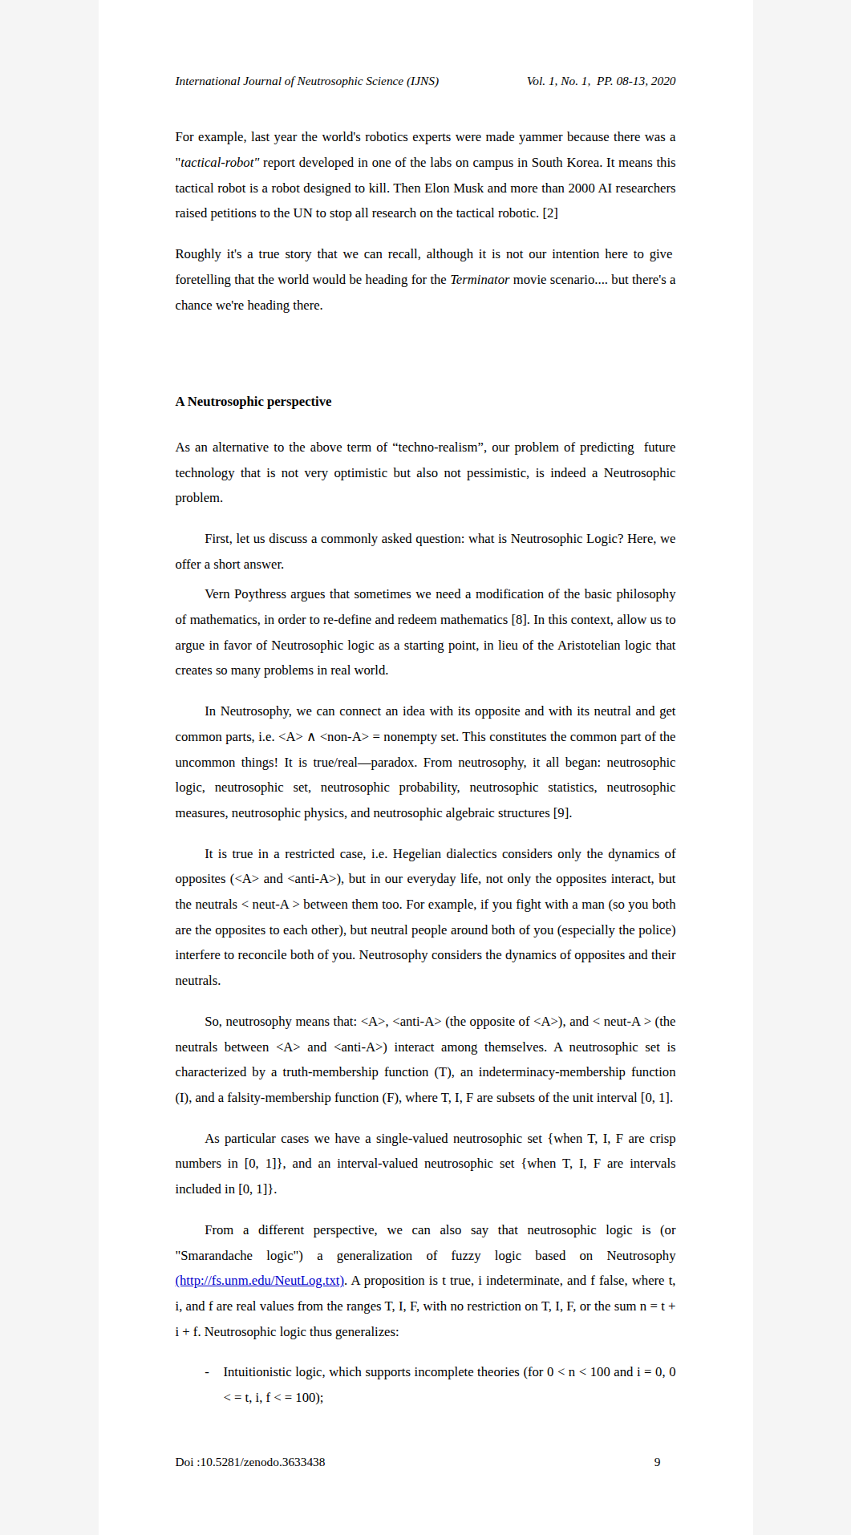International Journal of Neutrosophic Science (IJNS) Vol. 1, No. 1, PP. 08-13, 2020
For example, last year the world's robotics experts were made yammer because there was a "tactical-robot" report developed in one of the labs on campus in South Korea. It means this tactical robot is a robot designed to kill. Then Elon Musk and more than 2000 AI researchers raised petitions to the UN to stop all research on the tactical robotic. [2]
Roughly it's a true story that we can recall, although it is not our intention here to give foretelling that the world would be heading for the Terminator movie scenario.... but there's a chance we're heading there.
A Neutrosophic perspective
As an alternative to the above term of “techno-realism”, our problem of predicting future technology that is not very optimistic but also not pessimistic, is indeed a Neutrosophic problem.
First, let us discuss a commonly asked question: what is Neutrosophic Logic? Here, we offer a short answer.
Vern Poythress argues that sometimes we need a modification of the basic philosophy of mathematics, in order to re-define and redeem mathematics [8]. In this context, allow us to argue in favor of Neutrosophic logic as a starting point, in lieu of the Aristotelian logic that creates so many problems in real world.
In Neutrosophy, we can connect an idea with its opposite and with its neutral and get common parts, i.e. <A> ∧ <non-A> = nonempty set. This constitutes the common part of the uncommon things! It is true/real—paradox. From neutrosophy, it all began: neutrosophic logic, neutrosophic set, neutrosophic probability, neutrosophic statistics, neutrosophic measures, neutrosophic physics, and neutrosophic algebraic structures [9].
It is true in a restricted case, i.e. Hegelian dialectics considers only the dynamics of opposites (<A> and <anti-A>), but in our everyday life, not only the opposites interact, but the neutrals < neut-A > between them too. For example, if you fight with a man (so you both are the opposites to each other), but neutral people around both of you (especially the police) interfere to reconcile both of you. Neutrosophy considers the dynamics of opposites and their neutrals.
So, neutrosophy means that: <A>, <anti-A> (the opposite of <A>), and < neut-A > (the neutrals between <A> and <anti-A>) interact among themselves. A neutrosophic set is characterized by a truth-membership function (T), an indeterminacy-membership function (I), and a falsity-membership function (F), where T, I, F are subsets of the unit interval [0, 1].
As particular cases we have a single-valued neutrosophic set {when T, I, F are crisp numbers in [0, 1]}, and an interval-valued neutrosophic set {when T, I, F are intervals included in [0, 1]}.
From a different perspective, we can also say that neutrosophic logic is (or "Smarandache logic") a generalization of fuzzy logic based on Neutrosophy (http://fs.unm.edu/NeutLog.txt). A proposition is t true, i indeterminate, and f false, where t, i, and f are real values from the ranges T, I, F, with no restriction on T, I, F, or the sum n = t + i + f. Neutrosophic logic thus generalizes:
Intuitionistic logic, which supports incomplete theories (for 0 < n < 100 and i = 0, 0 < = t, i, f < = 100);
Doi :10.5281/zenodo.3633438 9